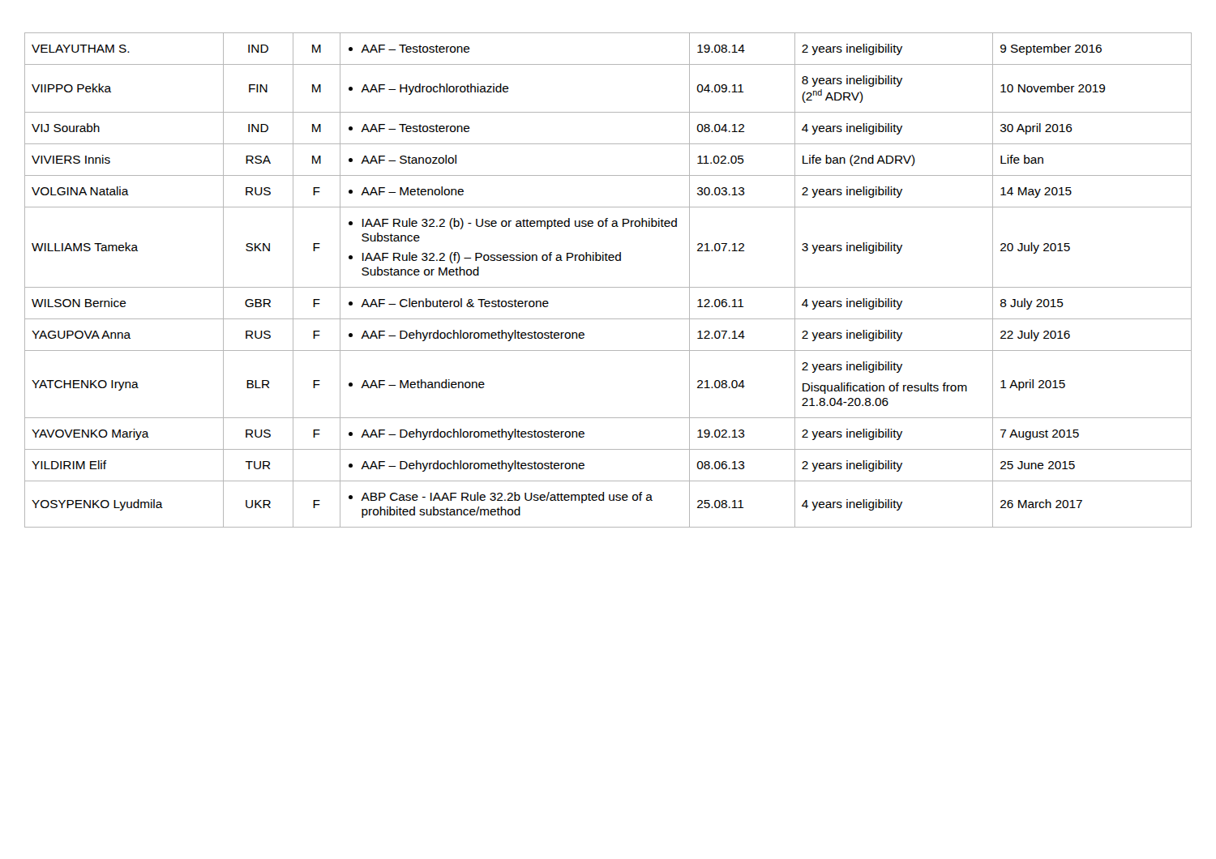| VELAYUTHAM S. | IND | M | AAF – Testosterone | 19.08.14 | 2 years ineligibility | 9 September 2016 |
| VIIPPO Pekka | FIN | M | AAF – Hydrochlorothiazide | 04.09.11 | 8 years ineligibility (2 nd ADRV) | 10 November 2019 |
| VIJ Sourabh | IND | M | AAF – Testosterone | 08.04.12 | 4 years ineligibility | 30 April 2016 |
| VIVIERS Innis | RSA | M | AAF – Stanozolol | 11.02.05 | Life ban (2nd ADRV) | Life ban |
| VOLGINA Natalia | RUS | F | AAF – Metenolone | 30.03.13 | 2 years ineligibility | 14 May 2015 |
| WILLIAMS Tameka | SKN | F | IAAF Rule 32.2 (b) - Use or attempted use of a Prohibited Substance IAAF Rule 32.2 (f) – Possession of a Prohibited Substance or Method | 21.07.12 | 3 years ineligibility | 20 July 2015 |
| WILSON Bernice | GBR | F | AAF – Clenbuterol & Testosterone | 12.06.11 | 4 years ineligibility | 8 July 2015 |
| YAGUPOVA Anna | RUS | F | AAF – Dehyrdochloromethyltestosterone | 12.07.14 | 2 years ineligibility | 22 July 2016 |
| YATCHENKO Iryna | BLR | F | AAF – Methandienone | 21.08.04 | 2 years ineligibility Disqualification of results from 21.8.04-20.8.06 | 1 April 2015 |
| YAVOVENKO Mariya | RUS | F | AAF – Dehyrdochloromethyltestosterone | 19.02.13 | 2 years ineligibility | 7 August 2015 |
| YILDIRIM Elif | TUR | | AAF – Dehyrdochloromethyltestosterone | 08.06.13 | 2 years ineligibility | 25 June 2015 |
| YOSYPENKO Lyudmila | UKR | F | ABP Case - IAAF Rule 32.2b Use/attempted use of a prohibited substance/method | 25.08.11 | 4 years ineligibility | 26 March 2017 |